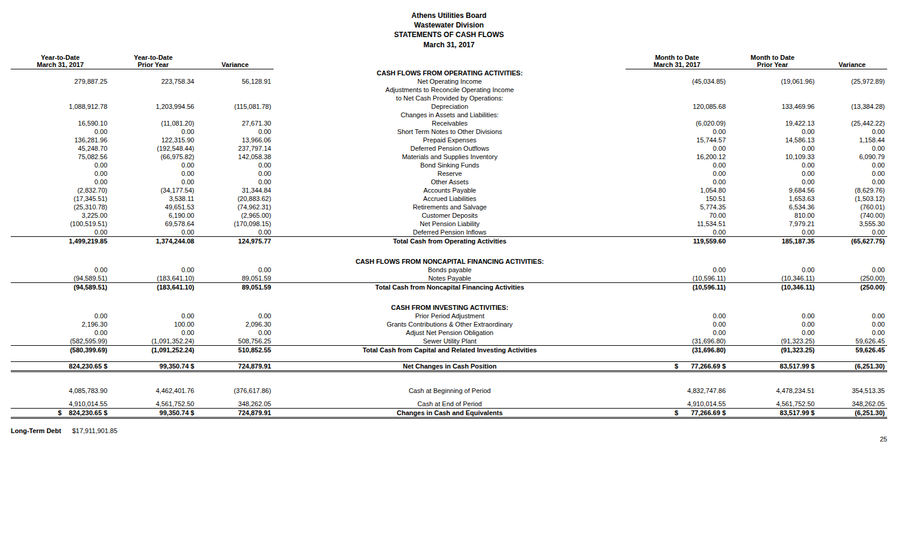Athens Utilities Board
Wastewater Division
STATEMENTS OF CASH FLOWS
March 31, 2017
| Year-to-Date March 31, 2017 | Year-to-Date Prior Year | Variance | | Month to Date March 31, 2017 | Month to Date Prior Year | Variance |
| --- | --- | --- | --- | --- | --- | --- |
| | CASH FLOWS FROM OPERATING ACTIVITIES: | |
| 279,887.25 | 223,758.34 | 56,128.91 | Net Operating Income | (45,034.85) | (19,061.96) | (25,972.89) |
| | Adjustments to Reconcile Operating Income | |
| | to Net Cash Provided by Operations: | |
| 1,088,912.78 | 1,203,994.56 | (115,081.78) | Depreciation | 120,085.68 | 133,469.96 | (13,384.28) |
| | Changes in Assets and Liabilities: | |
| 16,590.10 | (11,081.20) | 27,671.30 | Receivables | (6,020.09) | 19,422.13 | (25,442.22) |
| 0.00 | 0.00 | 0.00 | Short Term Notes to Other Divisions | 0.00 | 0.00 | 0.00 |
| 136,281.96 | 122,315.90 | 13,966.06 | Prepaid Expenses | 15,744.57 | 14,586.13 | 1,158.44 |
| 45,248.70 | (192,548.44) | 237,797.14 | Deferred Pension Outflows | 0.00 | 0.00 | 0.00 |
| 75,082.56 | (66,975.82) | 142,058.38 | Materials and Supplies Inventory | 16,200.12 | 10,109.33 | 6,090.79 |
| 0.00 | 0.00 | 0.00 | Bond Sinking Funds | 0.00 | 0.00 | 0.00 |
| 0.00 | 0.00 | 0.00 | Reserve | 0.00 | 0.00 | 0.00 |
| 0.00 | 0.00 | 0.00 | Other Assets | 0.00 | 0.00 | 0.00 |
| (2,832.70) | (34,177.54) | 31,344.84 | Accounts Payable | 1,054.80 | 9,684.56 | (8,629.76) |
| (17,345.51) | 3,538.11 | (20,883.62) | Accrued Liabilities | 150.51 | 1,653.63 | (1,503.12) |
| (25,310.78) | 49,651.53 | (74,962.31) | Retirements and Salvage | 5,774.35 | 6,534.36 | (760.01) |
| 3,225.00 | 6,190.00 | (2,965.00) | Customer Deposits | 70.00 | 810.00 | (740.00) |
| (100,519.51) | 69,578.64 | (170,098.15) | Net Pension Liability | 11,534.51 | 7,979.21 | 3,555.30 |
| 0.00 | 0.00 | 0.00 | Deferred Pension Inflows | 0.00 | 0.00 | 0.00 |
| 1,499,219.85 | 1,374,244.08 | 124,975.77 | Total Cash from Operating Activities | 119,559.60 | 185,187.35 | (65,627.75) |
| | CASH FLOWS FROM NONCAPITAL FINANCING ACTIVITIES: | |
| 0.00 | 0.00 | 0.00 | Bonds payable | 0.00 | 0.00 | 0.00 |
| (94,589.51) | (183,641.10) | 89,051.59 | Notes Payable | (10,596.11) | (10,346.11) | (250.00) |
| (94,589.51) | (183,641.10) | 89,051.59 | Total Cash from Noncapital Financing Activities | (10,596.11) | (10,346.11) | (250.00) |
| | CASH FROM INVESTING ACTIVITIES: | |
| 0.00 | 0.00 | 0.00 | Prior Period Adjustment | 0.00 | 0.00 | 0.00 |
| 2,196.30 | 100.00 | 2,096.30 | Grants Contributions & Other Extraordinary | 0.00 | 0.00 | 0.00 |
| 0.00 | 0.00 | 0.00 | Adjust Net Pension Obligation | 0.00 | 0.00 | 0.00 |
| (582,595.99) | (1,091,352.24) | 508,756.25 | Sewer Utility Plant | (31,696.80) | (91,323.25) | 59,626.45 |
| (580,399.69) | (1,091,252.24) | 510,852.55 | Total Cash from Capital and Related Investing Activities | (31,696.80) | (91,323.25) | 59,626.45 |
| 824,230.65 $ | 99,350.74 $ | 724,879.91 | Net Changes in Cash Position | $ 77,266.69 $ | 83,517.99 $ | (6,251.30) |
| 4,085,783.90 | 4,462,401.76 | (376,617.86) | Cash at Beginning of Period | 4,832,747.86 | 4,478,234.51 | 354,513.35 |
| 4,910,014.55 | 4,561,752.50 | 348,262.05 | Cash at End of Period | 4,910,014.55 | 4,561,752.50 | 348,262.05 |
| $ 824,230.65 $ | 99,350.74 $ | 724,879.91 | Changes in Cash and Equivalents | $ 77,266.69 $ | 83,517.99 $ | (6,251.30) |
Long-Term Debt $17,911,901.85
25